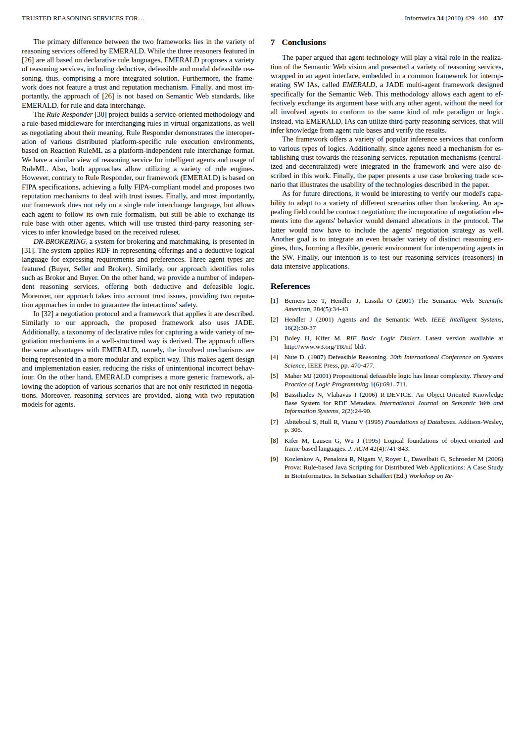TRUSTED REASONING SERVICES FOR…
Informatica 34 (2010) 429–440 437
The primary difference between the two frameworks lies in the variety of reasoning services offered by EMERALD. While the three reasoners featured in [26] are all based on declarative rule languages, EMERALD proposes a variety of reasoning services, including deductive, defeasible and modal defeasible reasoning, thus, comprising a more integrated solution. Furthermore, the framework does not feature a trust and reputation mechanism. Finally, and most importantly, the approach of [26] is not based on Semantic Web standards, like EMERALD, for rule and data interchange.
The Rule Responder [30] project builds a service-oriented methodology and a rule-based middleware for interchanging rules in virtual organizations, as well as negotiating about their meaning. Rule Responder demonstrates the interoperation of various distributed platform-specific rule execution environments, based on Reaction RuleML as a platform-independent rule interchange format. We have a similar view of reasoning service for intelligent agents and usage of RuleML. Also, both approaches allow utilizing a variety of rule engines. However, contrary to Rule Responder, our framework (EMERALD) is based on FIPA specifications, achieving a fully FIPA-compliant model and proposes two reputation mechanisms to deal with trust issues. Finally, and most importantly, our framework does not rely on a single rule interchange language, but allows each agent to follow its own rule formalism, but still be able to exchange its rule base with other agents, which will use trusted third-party reasoning services to infer knowledge based on the received ruleset.
DR-BROKERING, a system for brokering and matchmaking, is presented in [31]. The system applies RDF in representing offerings and a deductive logical language for expressing requirements and preferences. Three agent types are featured (Buyer, Seller and Broker). Similarly, our approach identifies roles such as Broker and Buyer. On the other hand, we provide a number of independent reasoning services, offering both deductive and defeasible logic. Moreover, our approach takes into account trust issues, providing two reputation approaches in order to guarantee the interactions' safety.
In [32] a negotiation protocol and a framework that applies it are described. Similarly to our approach, the proposed framework also uses JADE. Additionally, a taxonomy of declarative rules for capturing a wide variety of negotiation mechanisms in a well-structured way is derived. The approach offers the same advantages with EMERALD, namely, the involved mechanisms are being represented in a more modular and explicit way. This makes agent design and implementation easier, reducing the risks of unintentional incorrect behaviour. On the other hand, EMERALD comprises a more generic framework, allowing the adoption of various scenarios that are not only restricted in negotiations. Moreover, reasoning services are provided, along with two reputation models for agents.
7 Conclusions
The paper argued that agent technology will play a vital role in the realization of the Semantic Web vision and presented a variety of reasoning services, wrapped in an agent interface, embedded in a common framework for interoperating SW IAs, called EMERALD, a JADE multi-agent framework designed specifically for the Semantic Web. This methodology allows each agent to effectively exchange its argument base with any other agent, without the need for all involved agents to conform to the same kind of rule paradigm or logic. Instead, via EMERALD, IAs can utilize third-party reasoning services, that will infer knowledge from agent rule bases and verify the results.
The framework offers a variety of popular inference services that conform to various types of logics. Additionally, since agents need a mechanism for establishing trust towards the reasoning services, reputation mechanisms (centralized and decentralized) were integrated in the framework and were also described in this work. Finally, the paper presents a use case brokering trade scenario that illustrates the usability of the technologies described in the paper.
As for future directions, it would be interesting to verify our model's capability to adapt to a variety of different scenarios other than brokering. An appealing field could be contract negotiation; the incorporation of negotiation elements into the agents' behavior would demand alterations in the protocol. The latter would now have to include the agents' negotiation strategy as well. Another goal is to integrate an even broader variety of distinct reasoning engines, thus, forming a flexible, generic environment for interoperating agents in the SW. Finally, our intention is to test our reasoning services (reasoners) in data intensive applications.
References
[1] Berners-Lee T, Hendler J, Lassila O (2001) The Semantic Web. Scientific American, 284(5):34-43
[2] Hendler J (2001) Agents and the Semantic Web. IEEE Intelligent Systems, 16(2):30-37
[3] Boley H, Kifer M. RIF Basic Logic Dialect. Latest version available at http://www.w3.org/TR/rif-bld/.
[4] Nute D. (1987) Defeasible Reasoning. 20th International Conference on Systems Science, IEEE Press, pp. 470-477.
[5] Maher MJ (2001) Propositional defeasible logic has linear complexity. Theory and Practice of Logic Programming 1(6):691–711.
[6] Bassiliades N, Vlahavas I (2006) R-DEVICE: An Object-Oriented Knowledge Base System for RDF Metadata. International Journal on Semantic Web and Information Systems, 2(2):24-90.
[7] Abiteboul S, Hull R, Vianu V (1995) Foundations of Databases. Addison-Wesley, p. 305.
[8] Kifer M, Lausen G, Wu J (1995) Logical foundations of object-oriented and frame-based languages. J. ACM 42(4):741-843.
[9] Kozlenkov A, Penaloza R, Nigam V, Royer L, Dawelbait G, Schroeder M (2006) Prova: Rule-based Java Scripting for Distributed Web Applications: A Case Study in Bioinformatics. In Sebastian Schaffert (Ed.) Workshop on Re-